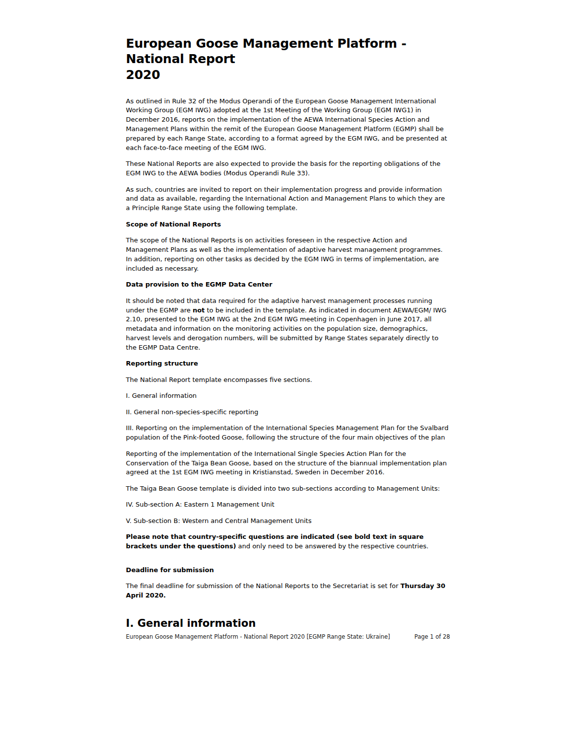European Goose Management Platform - National Report
2020
As outlined in Rule 32 of the Modus Operandi of the European Goose Management International Working Group (EGM IWG) adopted at the 1st Meeting of the Working Group (EGM IWG1) in December 2016, reports on the implementation of the AEWA International Species Action and Management Plans within the remit of the European Goose Management Platform (EGMP) shall be prepared by each Range State, according to a format agreed by the EGM IWG, and be presented at each face-to-face meeting of the EGM IWG.
These National Reports are also expected to provide the basis for the reporting obligations of the EGM IWG to the AEWA bodies (Modus Operandi Rule 33).
As such, countries are invited to report on their implementation progress and provide information and data as available, regarding the International Action and Management Plans to which they are a Principle Range State using the following template.
Scope of National Reports
The scope of the National Reports is on activities foreseen in the respective Action and Management Plans as well as the implementation of adaptive harvest management programmes. In addition, reporting on other tasks as decided by the EGM IWG in terms of implementation, are included as necessary.
Data provision to the EGMP Data Center
It should be noted that data required for the adaptive harvest management processes running under the EGMP are not to be included in the template. As indicated in document AEWA/EGM/ IWG 2.10, presented to the EGM IWG at the 2nd EGM IWG meeting in Copenhagen in June 2017, all metadata and information on the monitoring activities on the population size, demographics, harvest levels and derogation numbers, will be submitted by Range States separately directly to the EGMP Data Centre.
Reporting structure
The National Report template encompasses five sections.
I. General information
II. General non-species-specific reporting
III. Reporting on the implementation of the International Species Management Plan for the Svalbard population of the Pink-footed Goose, following the structure of the four main objectives of the plan
Reporting of the implementation of the International Single Species Action Plan for the Conservation of the Taiga Bean Goose, based on the structure of the biannual implementation plan agreed at the 1st EGM IWG meeting in Kristianstad, Sweden in December 2016.
The Taiga Bean Goose template is divided into two sub-sections according to Management Units:
IV. Sub-section A: Eastern 1 Management Unit
V. Sub-section B: Western and Central Management Units
Please note that country-specific questions are indicated (see bold text in square brackets under the questions) and only need to be answered by the respective countries.
Deadline for submission
The final deadline for submission of the National Reports to the Secretariat is set for Thursday 30 April 2020.
I. General information
European Goose Management Platform - National Report 2020 [EGMP Range State: Ukraine]
Page 1 of 28